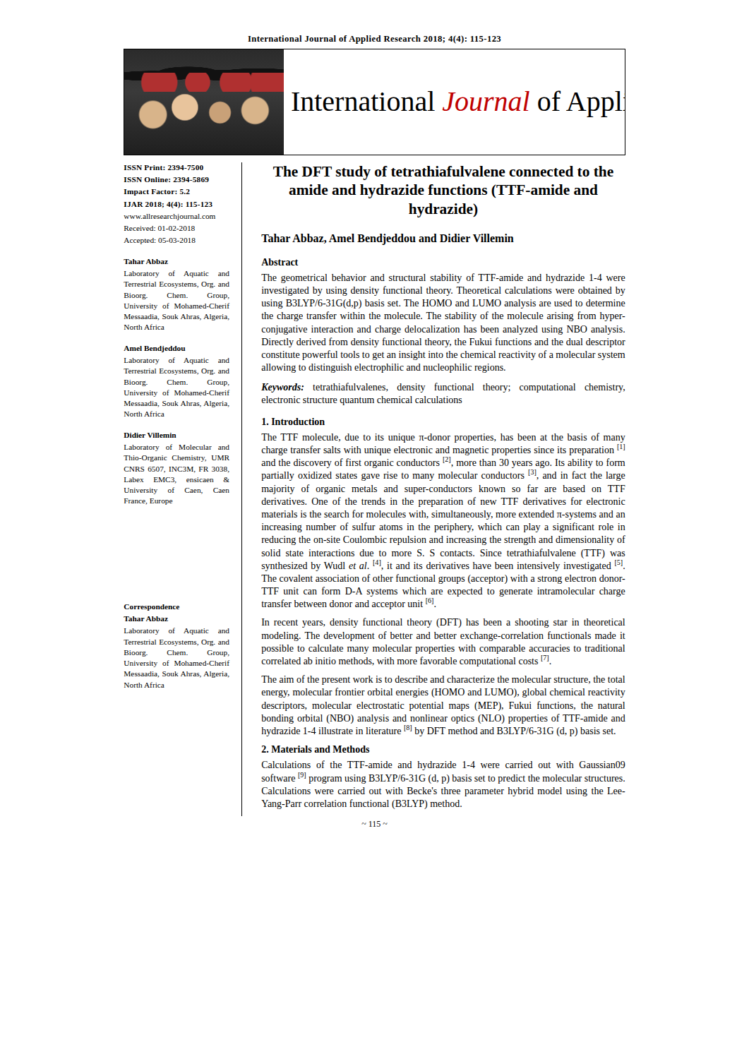International Journal of Applied Research 2018; 4(4): 115-123
International Journal of Applied Research
ISSN Print: 2394-7500
ISSN Online: 2394-5869
Impact Factor: 5.2
IJAR 2018; 4(4): 115-123
www.allresearchjournal.com
Received: 01-02-2018
Accepted: 05-03-2018
Tahar Abbaz
Laboratory of Aquatic and Terrestrial Ecosystems, Org. and Bioorg. Chem. Group, University of Mohamed-Cherif Messaadia, Souk Ahras, Algeria, North Africa
Amel Bendjeddou
Laboratory of Aquatic and Terrestrial Ecosystems, Org. and Bioorg. Chem. Group, University of Mohamed-Cherif Messaadia, Souk Ahras, Algeria, North Africa
Didier Villemin
Laboratory of Molecular and Thio-Organic Chemistry, UMR CNRS 6507, INC3M, FR 3038, Labex EMC3, ensicaen & University of Caen, Caen France, Europe
Correspondence
Tahar Abbaz
Laboratory of Aquatic and Terrestrial Ecosystems, Org. and Bioorg. Chem. Group, University of Mohamed-Cherif Messaadia, Souk Ahras, Algeria, North Africa
The DFT study of tetrathiafulvalene connected to the amide and hydrazide functions (TTF-amide and hydrazide)
Tahar Abbaz, Amel Bendjeddou and Didier Villemin
Abstract
The geometrical behavior and structural stability of TTF-amide and hydrazide 1-4 were investigated by using density functional theory. Theoretical calculations were obtained by using B3LYP/6-31G(d,p) basis set. The HOMO and LUMO analysis are used to determine the charge transfer within the molecule. The stability of the molecule arising from hyper-conjugative interaction and charge delocalization has been analyzed using NBO analysis. Directly derived from density functional theory, the Fukui functions and the dual descriptor constitute powerful tools to get an insight into the chemical reactivity of a molecular system allowing to distinguish electrophilic and nucleophilic regions.
Keywords: tetrathiafulvalenes, density functional theory; computational chemistry, electronic structure quantum chemical calculations
1. Introduction
The TTF molecule, due to its unique π-donor properties, has been at the basis of many charge transfer salts with unique electronic and magnetic properties since its preparation [1] and the discovery of first organic conductors [2], more than 30 years ago. Its ability to form partially oxidized states gave rise to many molecular conductors [3], and in fact the large majority of organic metals and super-conductors known so far are based on TTF derivatives. One of the trends in the preparation of new TTF derivatives for electronic materials is the search for molecules with, simultaneously, more extended π-systems and an increasing number of sulfur atoms in the periphery, which can play a significant role in reducing the on-site Coulombic repulsion and increasing the strength and dimensionality of solid state interactions due to more S. S contacts. Since tetrathiafulvalene (TTF) was synthesized by Wudl et al. [4], it and its derivatives have been intensively investigated [5]. The covalent association of other functional groups (acceptor) with a strong electron donor-TTF unit can form D-A systems which are expected to generate intramolecular charge transfer between donor and acceptor unit [6].
In recent years, density functional theory (DFT) has been a shooting star in theoretical modeling. The development of better and better exchange-correlation functionals made it possible to calculate many molecular properties with comparable accuracies to traditional correlated ab initio methods, with more favorable computational costs [7].
The aim of the present work is to describe and characterize the molecular structure, the total energy, molecular frontier orbital energies (HOMO and LUMO), global chemical reactivity descriptors, molecular electrostatic potential maps (MEP), Fukui functions, the natural bonding orbital (NBO) analysis and nonlinear optics (NLO) properties of TTF-amide and hydrazide 1-4 illustrate in literature [8] by DFT method and B3LYP/6-31G (d, p) basis set.
2. Materials and Methods
Calculations of the TTF-amide and hydrazide 1-4 were carried out with Gaussian09 software [9] program using B3LYP/6-31G (d, p) basis set to predict the molecular structures. Calculations were carried out with Becke's three parameter hybrid model using the Lee-Yang-Parr correlation functional (B3LYP) method.
~ 115 ~